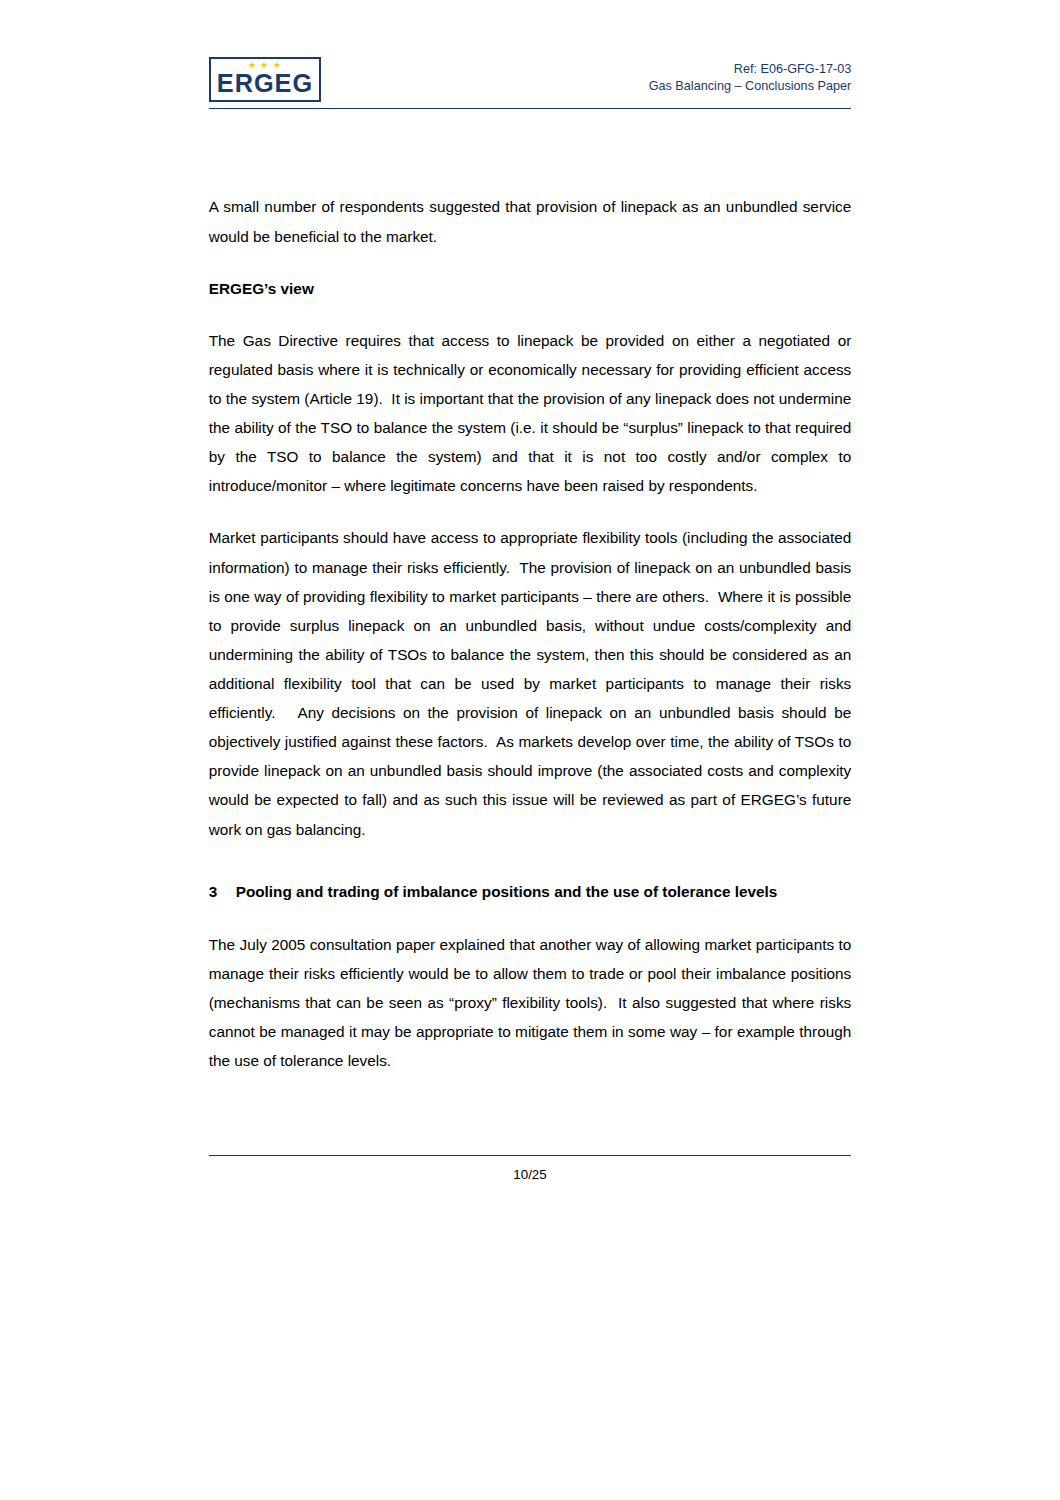★ ★ ★ ERGEG
Ref: E06-GFG-17-03
Gas Balancing – Conclusions Paper
A small number of respondents suggested that provision of linepack as an unbundled service would be beneficial to the market.
ERGEG’s view
The Gas Directive requires that access to linepack be provided on either a negotiated or regulated basis where it is technically or economically necessary for providing efficient access to the system (Article 19). It is important that the provision of any linepack does not undermine the ability of the TSO to balance the system (i.e. it should be “surplus” linepack to that required by the TSO to balance the system) and that it is not too costly and/or complex to introduce/monitor – where legitimate concerns have been raised by respondents.
Market participants should have access to appropriate flexibility tools (including the associated information) to manage their risks efficiently. The provision of linepack on an unbundled basis is one way of providing flexibility to market participants – there are others. Where it is possible to provide surplus linepack on an unbundled basis, without undue costs/complexity and undermining the ability of TSOs to balance the system, then this should be considered as an additional flexibility tool that can be used by market participants to manage their risks efficiently. Any decisions on the provision of linepack on an unbundled basis should be objectively justified against these factors. As markets develop over time, the ability of TSOs to provide linepack on an unbundled basis should improve (the associated costs and complexity would be expected to fall) and as such this issue will be reviewed as part of ERGEG’s future work on gas balancing.
3 Pooling and trading of imbalance positions and the use of tolerance levels
The July 2005 consultation paper explained that another way of allowing market participants to manage their risks efficiently would be to allow them to trade or pool their imbalance positions (mechanisms that can be seen as “proxy” flexibility tools). It also suggested that where risks cannot be managed it may be appropriate to mitigate them in some way – for example through the use of tolerance levels.
10/25